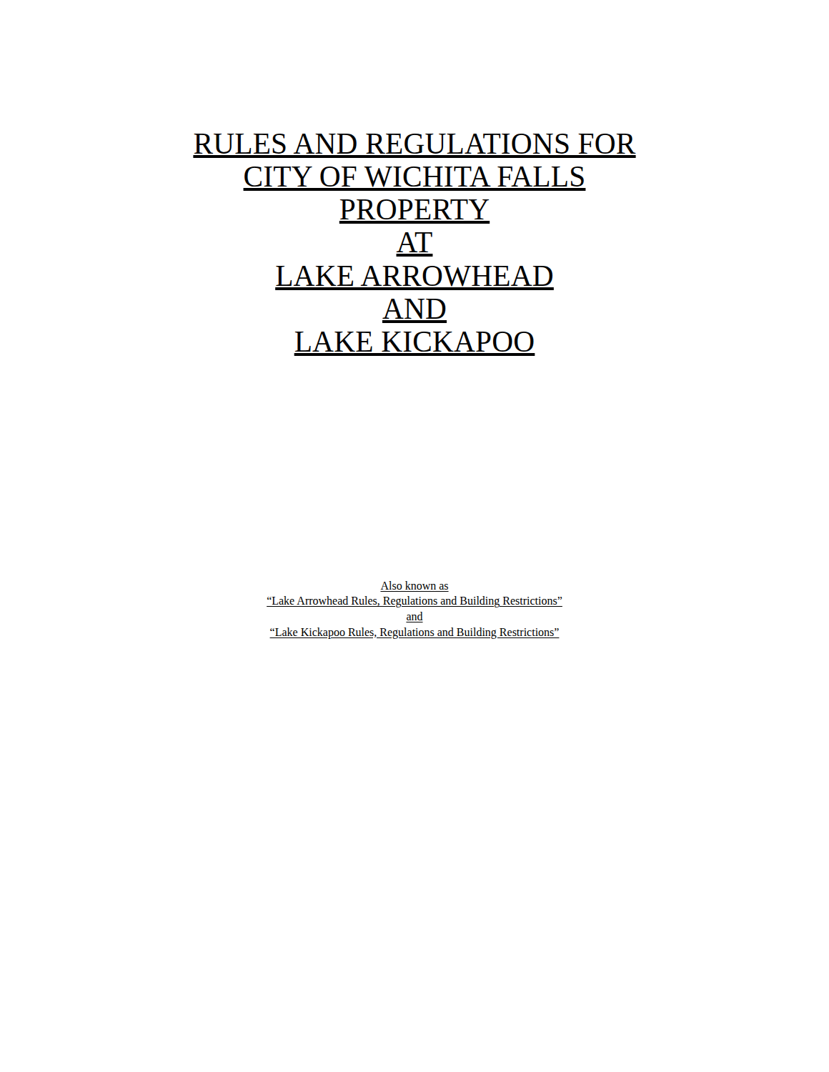RULES AND REGULATIONS FOR
CITY OF WICHITA FALLS PROPERTY
AT
LAKE ARROWHEAD
AND
LAKE KICKAPOO
Also known as
“Lake Arrowhead Rules, Regulations and Building Restrictions”
and
“Lake Kickapoo Rules, Regulations and Building Restrictions”